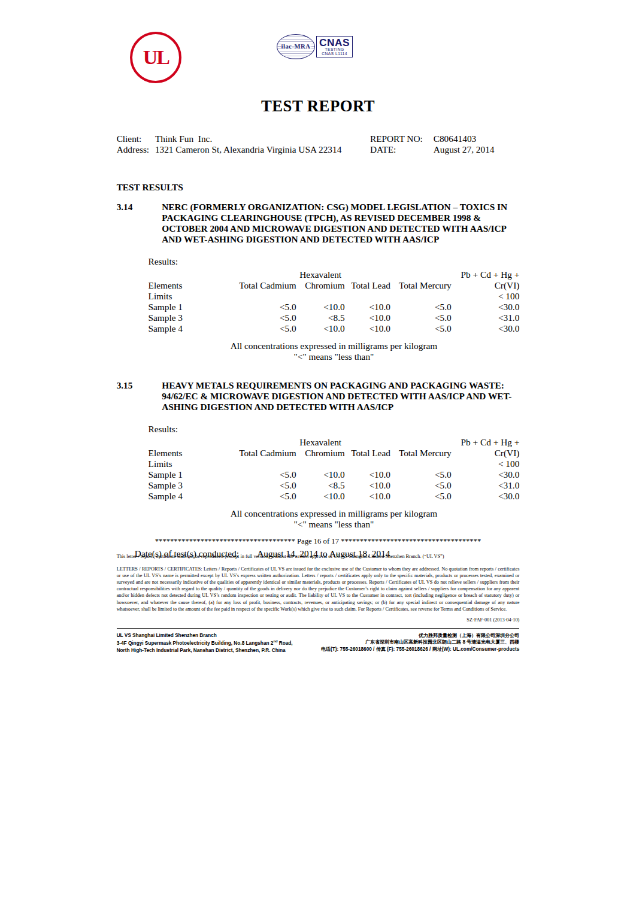UL
ilac-MRA
CNAS TESTING CNAS L1114
TEST REPORT
| Client: | Think Fun Inc. | REPORT NO: | C80641403 |
| Address: | 1321 Cameron St, Alexandria Virginia USA 22314 | DATE: | August 27, 2014 |
TEST RESULTS
3.14
NERC (FORMERLY ORGANIZATION: CSG) MODEL LEGISLATION – TOXICS IN PACKAGING CLEARINGHOUSE (TPCH), AS REVISED DECEMBER 1998 & OCTOBER 2004 AND MICROWAVE DIGESTION AND DETECTED WITH AAS/ICP AND WET-ASHING DIGESTION AND DETECTED WITH AAS/ICP
Results:
| | | Hexavalent | | | Pb + Cd + Hg + |
| --- | --- | --- | --- | --- | --- |
| Elements | Total Cadmium | Chromium | Total Lead | Total Mercury | Cr(VI) |
| Limits | | | | | < 100 |
| Sample 1 | <5.0 | <10.0 | <10.0 | <5.0 | <30.0 |
| Sample 3 | <5.0 | <8.5 | <10.0 | <5.0 | <31.0 |
| Sample 4 | <5.0 | <10.0 | <10.0 | <5.0 | <30.0 |
All concentrations expressed in milligrams per kilogram "<" means "less than"
3.15
HEAVY METALS REQUIREMENTS ON PACKAGING AND PACKAGING WASTE: 94/62/EC & MICROWAVE DIGESTION AND DETECTED WITH AAS/ICP AND WET-ASHING DIGESTION AND DETECTED WITH AAS/ICP
Results:
| | | Hexavalent | | | Pb + Cd + Hg + |
| --- | --- | --- | --- | --- | --- |
| Elements | Total Cadmium | Chromium | Total Lead | Total Mercury | Cr(VI) |
| Limits | | | | | < 100 |
| Sample 1 | <5.0 | <10.0 | <10.0 | <5.0 | <30.0 |
| Sample 3 | <5.0 | <8.5 | <10.0 | <5.0 | <31.0 |
| Sample 4 | <5.0 | <10.0 | <10.0 | <5.0 | <30.0 |
All concentrations expressed in milligrams per kilogram "<" means "less than"
Date(s) of test(s) conducted: August 14, 2014 to August 18, 2014
************************************* Page 16 of 17 *************************************
This letter / report / certificate shall not be reproduced (except in full version) without the written approval of UL VS Shanghai Limited Shenzhen Branch. (“UL VS”)
LETTERS / REPORTS / CERTIFICATES: Letters / Reports / Certificates of UL VS are issued for the exclusive use of the Customer to whom they are addressed. No quotation from reports / certificates or use of the UL VS’s name is permitted except by UL VS’s express written authorization. Letters / reports / certificates apply only to the specific materials, products or processes tested, examined or surveyed and are not necessarily indicative of the qualities of apparently identical or similar materials, products or processes. Reports / Certificates of UL VS do not relieve sellers / suppliers from their contractual responsibilities with regard to the quality / quantity of the goods in delivery nor do they prejudice the Customer’s right to claim against sellers / suppliers for compensation for any apparent and/or hidden defects not detected during UL VS’s random inspection or testing or audit. The liability of UL VS to the Customer in contract, tort (including negligence or breach of statutory duty) or howsoever, and whatever the cause thereof, (a) for any loss of profit, business, contracts, revenues, or anticipating savings; or (b) for any special indirect or consequential damage of any nature whatsoever, shall be limited to the amount of the fee paid in respect of the specific Work(s) which give rise to such claim. For Reports / Certificates, see reverse for Terms and Conditions of Service.
SZ-FAF-001 (2013-04-10)
UL VS Shanghai Limited Shenzhen Branch
3-4F Qingyi Supermask Photoelectricity Building, No.8 Langshan 2nd Road,
North High-Tech Industrial Park, Nanshan District, Shenzhen, P.R. China
优力胜邦质量检测（上海）有限公司深圳分公司
广东省深圳市南山区高新科技园北区朗山二路 8 号清溢光电大厦三、四楼
电话(T): 755-26018600 / 传真 (F): 755-26018626 / 网址(W): UL.com/Consumer-products